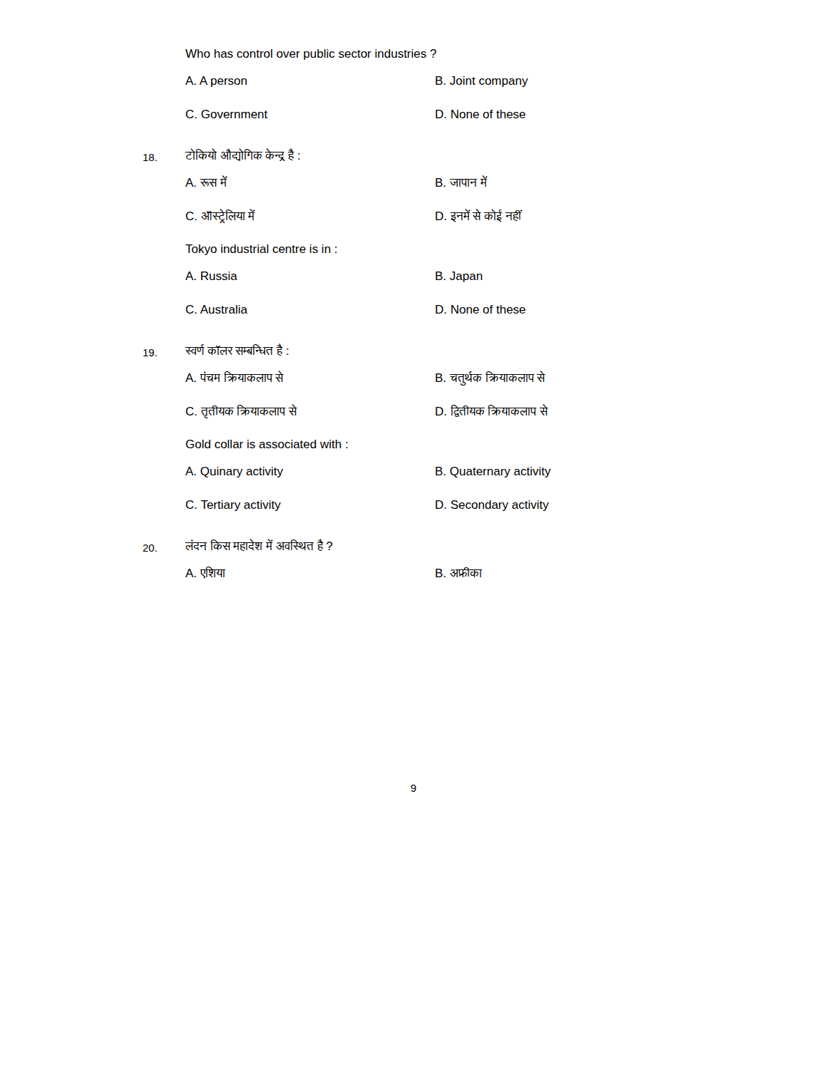Who has control over public sector industries ?
A. A person
B. Joint company
C. Government
D. None of these
18.
टोकियो औद्योगिक केन्द्र है :
A. रूस में
B. जापान में
C. ऑस्ट्रेलिया में
D. इनमें से कोई नहीं
Tokyo industrial centre is in :
A. Russia
B. Japan
C. Australia
D. None of these
19.
स्वर्ण कॉलर सम्बन्धित है :
A. पंचम क्रियाकलाप से
B. चतुर्थक क्रियाकलाप से
C. तृतीयक क्रियाकलाप से
D. द्वितीयक क्रियाकलाप से
Gold collar is associated with :
A. Quinary activity
B. Quaternary activity
C. Tertiary activity
D. Secondary activity
20.
लंदन किस महादेश में अवस्थित है ?
A. एशिया
B. अफ्रीका
9